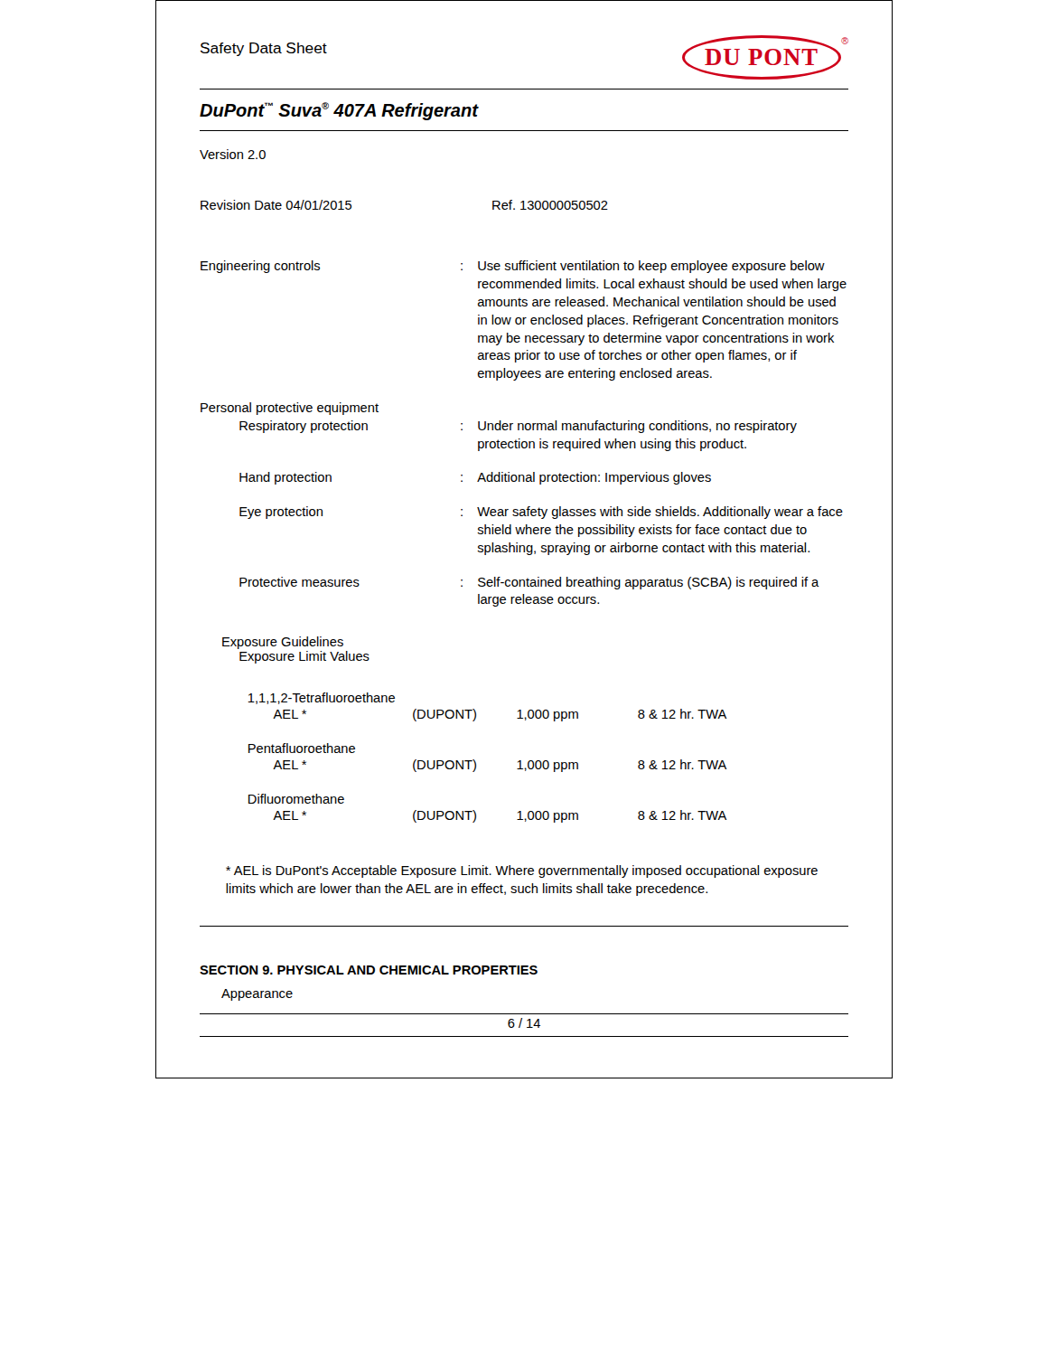Safety Data Sheet
DU PONT®
DuPont™ Suva® 407A Refrigerant
Version 2.0
Revision Date 04/01/2015
Ref. 130000050502
| Engineering controls | : | Use sufficient ventilation to keep employee exposure below recommended limits. Local exhaust should be used when large amounts are released. Mechanical ventilation should be used in low or enclosed places. Refrigerant Concentration monitors may be necessary to determine vapor concentrations in work areas prior to use of torches or other open flames, or if employees are entering enclosed areas. |
| Personal protective equipment |
| Respiratory protection | : | Under normal manufacturing conditions, no respiratory protection is required when using this product. |
| Hand protection | : | Additional protection: Impervious gloves |
| Eye protection | : | Wear safety glasses with side shields. Additionally wear a face shield where the possibility exists for face contact due to splashing, spraying or airborne contact with this material. |
| Protective measures | : | Self-contained breathing apparatus (SCBA) is required if a large release occurs. |
Exposure Guidelines
Exposure Limit Values
| 1,1,1,2-Tetrafluoroethane |
| AEL * | (DUPONT) | 1,000 ppm | 8 & 12 hr. TWA |
| Pentafluoroethane |
| AEL * | (DUPONT) | 1,000 ppm | 8 & 12 hr. TWA |
| Difluoromethane |
| AEL * | (DUPONT) | 1,000 ppm | 8 & 12 hr. TWA |
* AEL is DuPont's Acceptable Exposure Limit. Where governmentally imposed occupational exposure limits which are lower than the AEL are in effect, such limits shall take precedence.
SECTION 9. PHYSICAL AND CHEMICAL PROPERTIES
Appearance
6 / 14